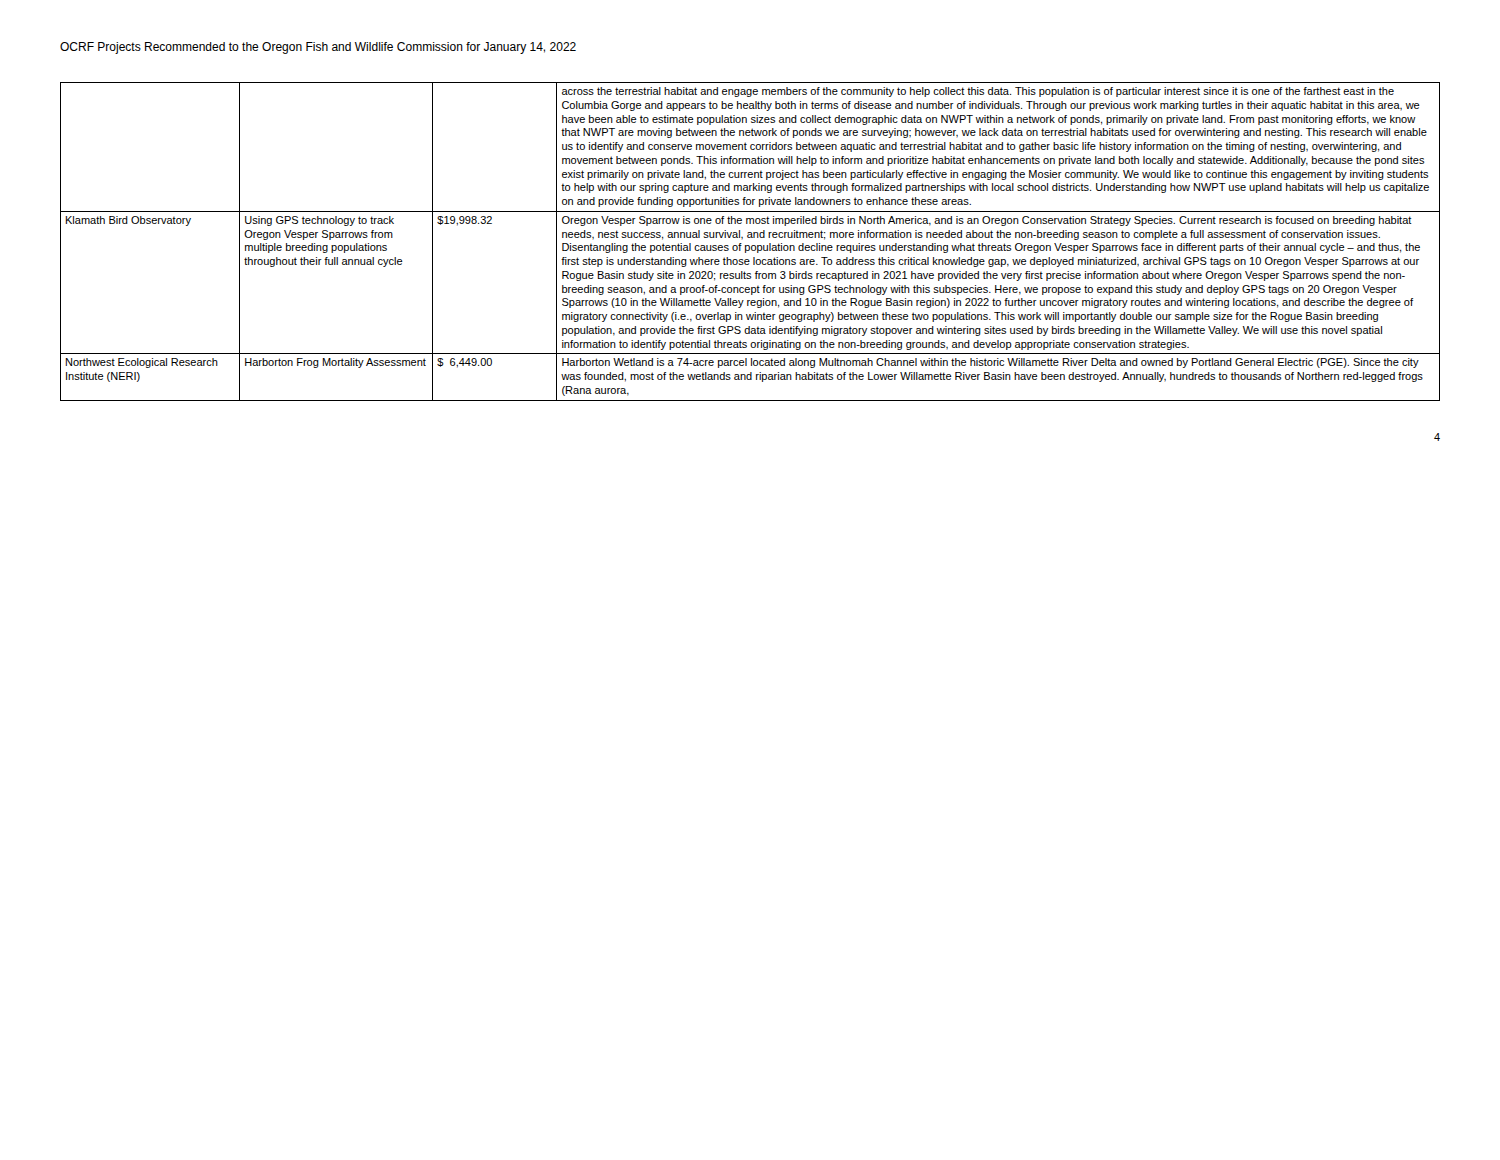OCRF Projects Recommended to the Oregon Fish and Wildlife Commission for January 14, 2022
| | | | across the terrestrial habitat and engage members of the community to help collect this data. This population is of particular interest since it is one of the farthest east in the Columbia Gorge and appears to be healthy both in terms of disease and number of individuals. Through our previous work marking turtles in their aquatic habitat in this area, we have been able to estimate population sizes and collect demographic data on NWPT within a network of ponds, primarily on private land. From past monitoring efforts, we know that NWPT are moving between the network of ponds we are surveying; however, we lack data on terrestrial habitats used for overwintering and nesting. This research will enable us to identify and conserve movement corridors between aquatic and terrestrial habitat and to gather basic life history information on the timing of nesting, overwintering, and movement between ponds. This information will help to inform and prioritize habitat enhancements on private land both locally and statewide. Additionally, because the pond sites exist primarily on private land, the current project has been particularly effective in engaging the Mosier community. We would like to continue this engagement by inviting students to help with our spring capture and marking events through formalized partnerships with local school districts. Understanding how NWPT use upland habitats will help us capitalize on and provide funding opportunities for private landowners to enhance these areas. |
| Klamath Bird Observatory | Using GPS technology to track Oregon Vesper Sparrows from multiple breeding populations throughout their full annual cycle | $19,998.32 | Oregon Vesper Sparrow is one of the most imperiled birds in North America, and is an Oregon Conservation Strategy Species. Current research is focused on breeding habitat needs, nest success, annual survival, and recruitment; more information is needed about the non-breeding season to complete a full assessment of conservation issues. Disentangling the potential causes of population decline requires understanding what threats Oregon Vesper Sparrows face in different parts of their annual cycle – and thus, the first step is understanding where those locations are. To address this critical knowledge gap, we deployed miniaturized, archival GPS tags on 10 Oregon Vesper Sparrows at our Rogue Basin study site in 2020; results from 3 birds recaptured in 2021 have provided the very first precise information about where Oregon Vesper Sparrows spend the non-breeding season, and a proof-of-concept for using GPS technology with this subspecies. Here, we propose to expand this study and deploy GPS tags on 20 Oregon Vesper Sparrows (10 in the Willamette Valley region, and 10 in the Rogue Basin region) in 2022 to further uncover migratory routes and wintering locations, and describe the degree of migratory connectivity (i.e., overlap in winter geography) between these two populations. This work will importantly double our sample size for the Rogue Basin breeding population, and provide the first GPS data identifying migratory stopover and wintering sites used by birds breeding in the Willamette Valley. We will use this novel spatial information to identify potential threats originating on the non-breeding grounds, and develop appropriate conservation strategies. |
| Northwest Ecological Research Institute (NERI) | Harborton Frog Mortality Assessment | $ 6,449.00 | Harborton Wetland is a 74-acre parcel located along Multnomah Channel within the historic Willamette River Delta and owned by Portland General Electric (PGE). Since the city was founded, most of the wetlands and riparian habitats of the Lower Willamette River Basin have been destroyed. Annually, hundreds to thousands of Northern red-legged frogs (Rana aurora, |
4